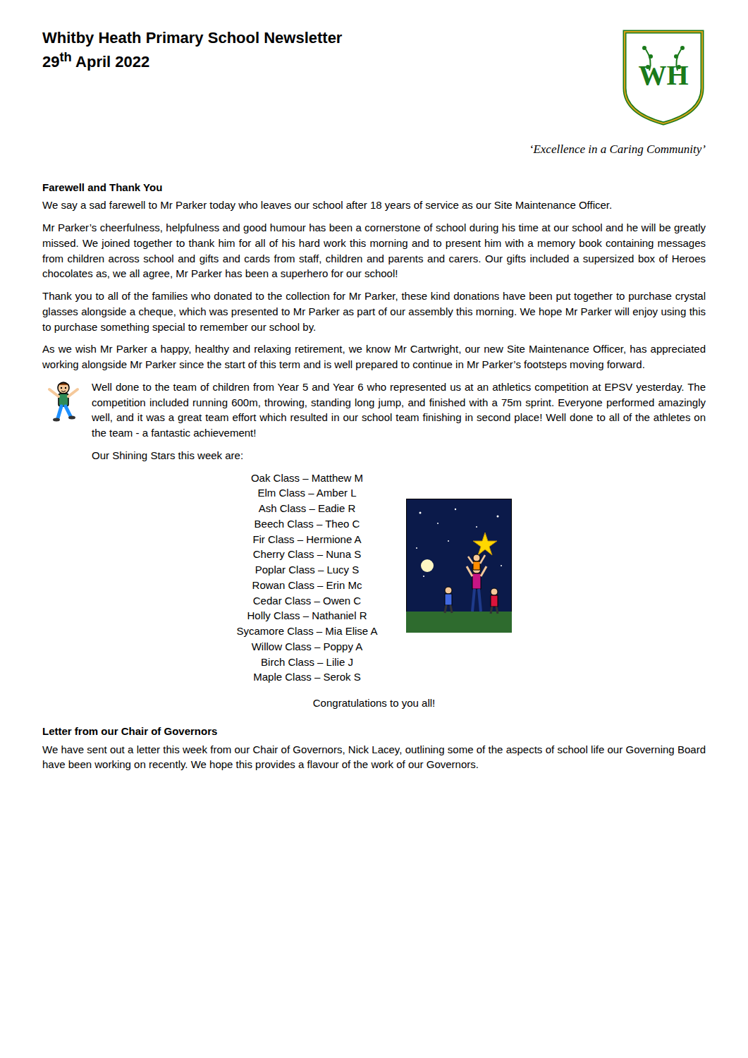Whitby Heath Primary School Newsletter
29th April 2022
WH
‘Excellence in a Caring Community’
Farewell and Thank You
We say a sad farewell to Mr Parker today who leaves our school after 18 years of service as our Site Maintenance Officer.
Mr Parker’s cheerfulness, helpfulness and good humour has been a cornerstone of school during his time at our school and he will be greatly missed. We joined together to thank him for all of his hard work this morning and to present him with a memory book containing messages from children across school and gifts and cards from staff, children and parents and carers. Our gifts included a supersized box of Heroes chocolates as, we all agree, Mr Parker has been a superhero for our school!
Thank you to all of the families who donated to the collection for Mr Parker, these kind donations have been put together to purchase crystal glasses alongside a cheque, which was presented to Mr Parker as part of our assembly this morning. We hope Mr Parker will enjoy using this to purchase something special to remember our school by.
As we wish Mr Parker a happy, healthy and relaxing retirement, we know Mr Cartwright, our new Site Maintenance Officer, has appreciated working alongside Mr Parker since the start of this term and is well prepared to continue in Mr Parker’s footsteps moving forward.
Well done to the team of children from Year 5 and Year 6 who represented us at an athletics competition at EPSV yesterday. The competition included running 600m, throwing, standing long jump, and finished with a 75m sprint. Everyone performed amazingly well, and it was a great team effort which resulted in our school team finishing in second place! Well done to all of the athletes on the team - a fantastic achievement!
Our Shining Stars this week are:
Oak Class – Matthew M
Elm Class – Amber L
Ash Class – Eadie R
Beech Class – Theo C
Fir Class – Hermione A
Cherry Class – Nuna S
Poplar Class – Lucy S
Rowan Class – Erin Mc
Cedar Class – Owen C
Holly Class – Nathaniel R
Sycamore Class – Mia Elise A
Willow Class – Poppy A
Birch Class – Lilie J
Maple Class – Serok S
Congratulations to you all!
Letter from our Chair of Governors
We have sent out a letter this week from our Chair of Governors, Nick Lacey, outlining some of the aspects of school life our Governing Board have been working on recently. We hope this provides a flavour of the work of our Governors.